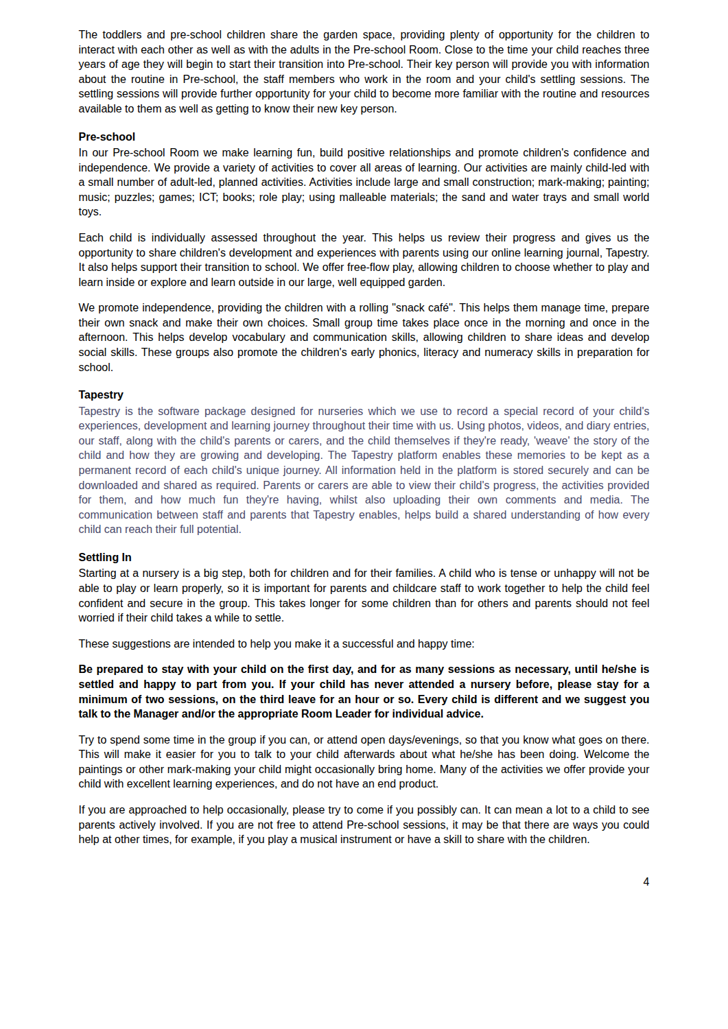The toddlers and pre-school children share the garden space, providing plenty of opportunity for the children to interact with each other as well as with the adults in the Pre-school Room. Close to the time your child reaches three years of age they will begin to start their transition into Pre-school. Their key person will provide you with information about the routine in Pre-school, the staff members who work in the room and your child's settling sessions. The settling sessions will provide further opportunity for your child to become more familiar with the routine and resources available to them as well as getting to know their new key person.
Pre-school
In our Pre-school Room we make learning fun, build positive relationships and promote children's confidence and independence. We provide a variety of activities to cover all areas of learning. Our activities are mainly child-led with a small number of adult-led, planned activities. Activities include large and small construction; mark-making; painting; music; puzzles; games; ICT; books; role play; using malleable materials; the sand and water trays and small world toys.
Each child is individually assessed throughout the year. This helps us review their progress and gives us the opportunity to share children's development and experiences with parents using our online learning journal, Tapestry. It also helps support their transition to school. We offer free-flow play, allowing children to choose whether to play and learn inside or explore and learn outside in our large, well equipped garden.
We promote independence, providing the children with a rolling "snack café". This helps them manage time, prepare their own snack and make their own choices. Small group time takes place once in the morning and once in the afternoon. This helps develop vocabulary and communication skills, allowing children to share ideas and develop social skills. These groups also promote the children's early phonics, literacy and numeracy skills in preparation for school.
Tapestry
Tapestry is the software package designed for nurseries which we use to record a special record of your child's experiences, development and learning journey throughout their time with us. Using photos, videos, and diary entries, our staff, along with the child's parents or carers, and the child themselves if they're ready, 'weave' the story of the child and how they are growing and developing. The Tapestry platform enables these memories to be kept as a permanent record of each child's unique journey. All information held in the platform is stored securely and can be downloaded and shared as required. Parents or carers are able to view their child's progress, the activities provided for them, and how much fun they're having, whilst also uploading their own comments and media. The communication between staff and parents that Tapestry enables, helps build a shared understanding of how every child can reach their full potential.
Settling In
Starting at a nursery is a big step, both for children and for their families. A child who is tense or unhappy will not be able to play or learn properly, so it is important for parents and childcare staff to work together to help the child feel confident and secure in the group. This takes longer for some children than for others and parents should not feel worried if their child takes a while to settle.
These suggestions are intended to help you make it a successful and happy time:
Be prepared to stay with your child on the first day, and for as many sessions as necessary, until he/she is settled and happy to part from you. If your child has never attended a nursery before, please stay for a minimum of two sessions, on the third leave for an hour or so. Every child is different and we suggest you talk to the Manager and/or the appropriate Room Leader for individual advice.
Try to spend some time in the group if you can, or attend open days/evenings, so that you know what goes on there. This will make it easier for you to talk to your child afterwards about what he/she has been doing. Welcome the paintings or other mark-making your child might occasionally bring home. Many of the activities we offer provide your child with excellent learning experiences, and do not have an end product.
If you are approached to help occasionally, please try to come if you possibly can. It can mean a lot to a child to see parents actively involved. If you are not free to attend Pre-school sessions, it may be that there are ways you could help at other times, for example, if you play a musical instrument or have a skill to share with the children.
4